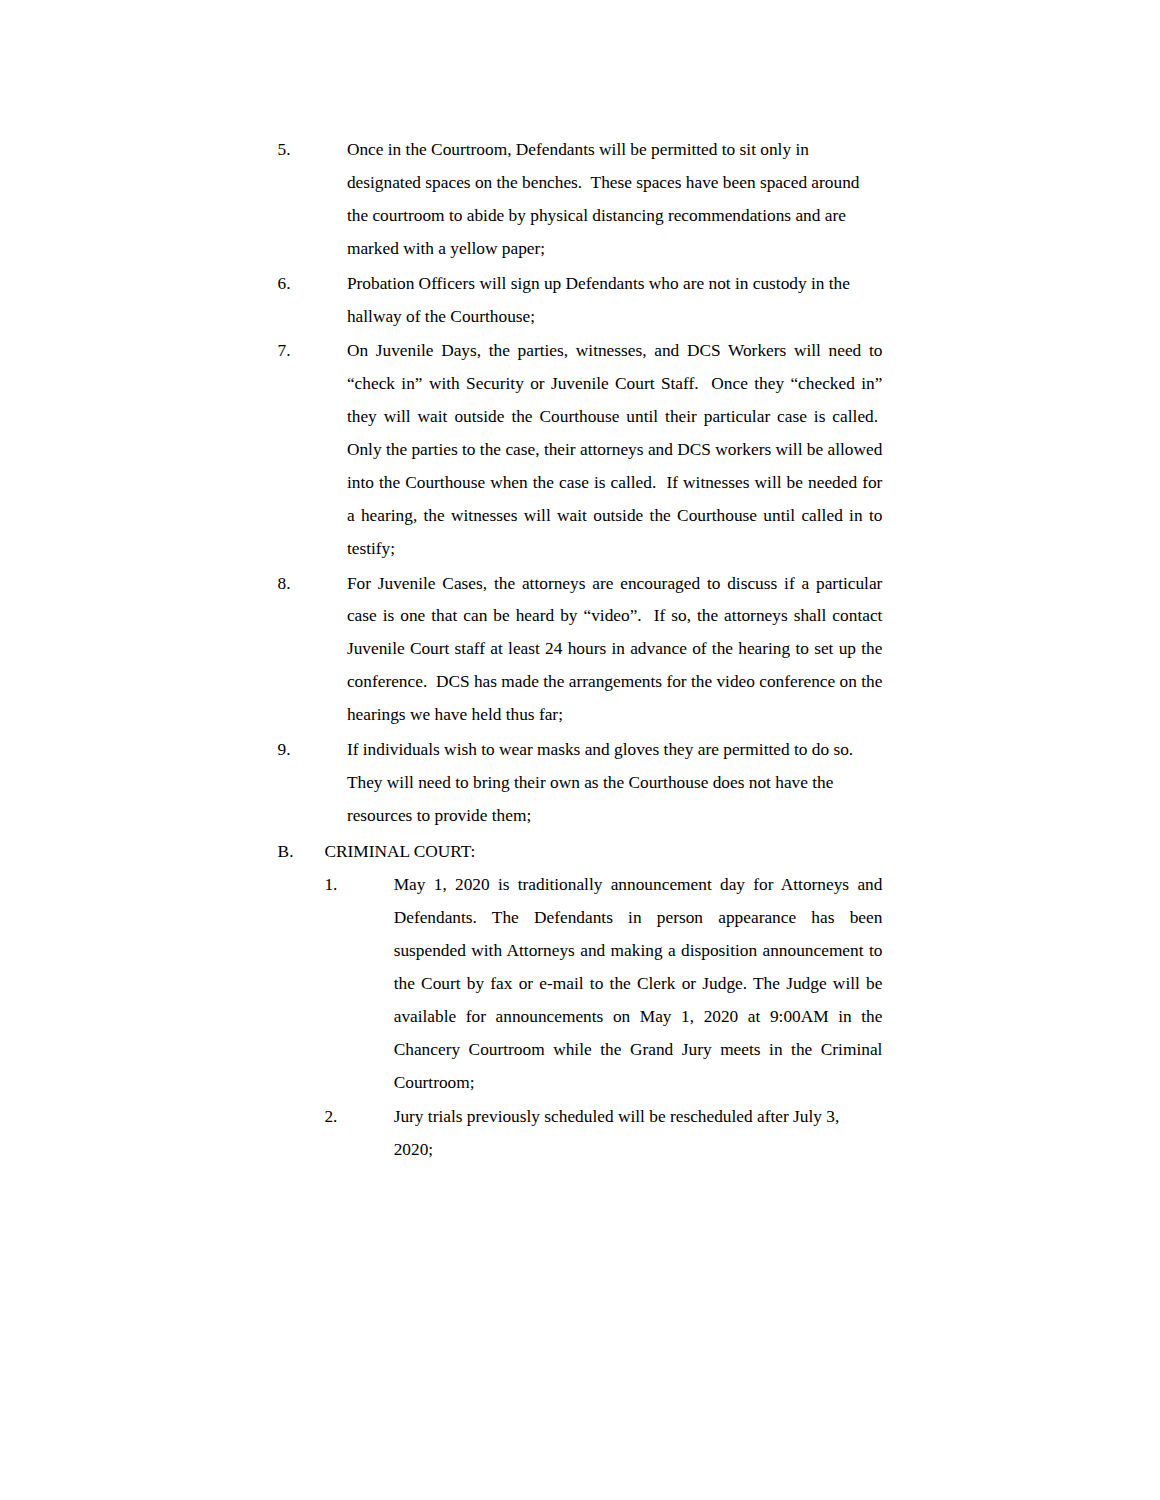5. Once in the Courtroom, Defendants will be permitted to sit only in designated spaces on the benches. These spaces have been spaced around the courtroom to abide by physical distancing recommendations and are marked with a yellow paper;
6. Probation Officers will sign up Defendants who are not in custody in the hallway of the Courthouse;
7. On Juvenile Days, the parties, witnesses, and DCS Workers will need to “check in” with Security or Juvenile Court Staff. Once they “checked in” they will wait outside the Courthouse until their particular case is called. Only the parties to the case, their attorneys and DCS workers will be allowed into the Courthouse when the case is called. If witnesses will be needed for a hearing, the witnesses will wait outside the Courthouse until called in to testify;
8. For Juvenile Cases, the attorneys are encouraged to discuss if a particular case is one that can be heard by “video”. If so, the attorneys shall contact Juvenile Court staff at least 24 hours in advance of the hearing to set up the conference. DCS has made the arrangements for the video conference on the hearings we have held thus far;
9. If individuals wish to wear masks and gloves they are permitted to do so. They will need to bring their own as the Courthouse does not have the resources to provide them;
B.
CRIMINAL COURT:
1. May 1, 2020 is traditionally announcement day for Attorneys and Defendants. The Defendants in person appearance has been suspended with Attorneys and making a disposition announcement to the Court by fax or e-mail to the Clerk or Judge. The Judge will be available for announcements on May 1, 2020 at 9:00AM in the Chancery Courtroom while the Grand Jury meets in the Criminal Courtroom;
2. Jury trials previously scheduled will be rescheduled after July 3, 2020;